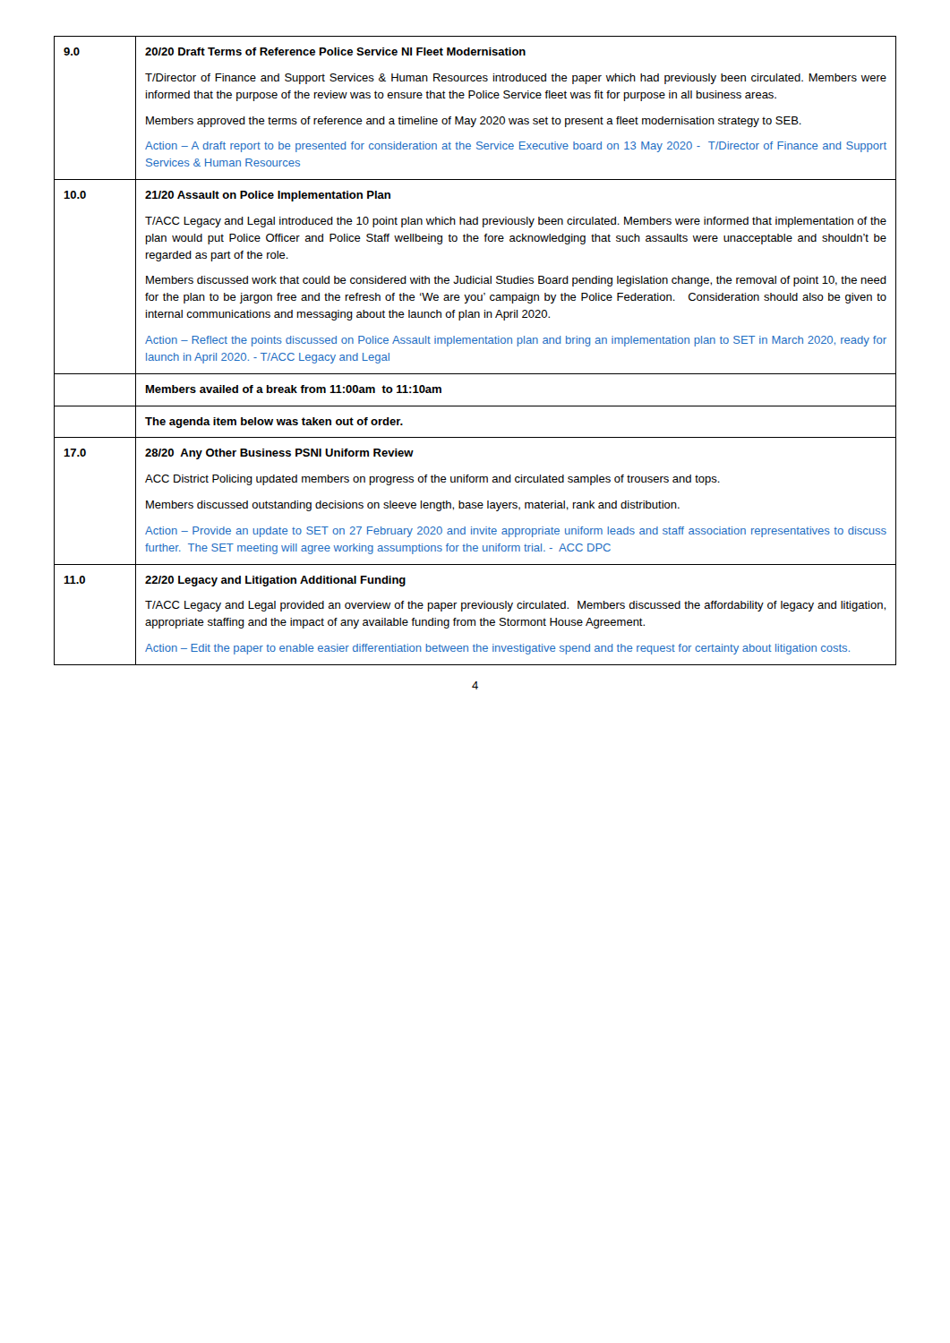| 9.0 | 20/20 Draft Terms of Reference Police Service NI Fleet Modernisation T/Director of Finance and Support Services & Human Resources introduced the paper which had previously been circulated. Members were informed that the purpose of the review was to ensure that the Police Service fleet was fit for purpose in all business areas. Members approved the terms of reference and a timeline of May 2020 was set to present a fleet modernisation strategy to SEB. Action – A draft report to be presented for consideration at the Service Executive board on 13 May 2020 - T/Director of Finance and Support Services & Human Resources |
| 10.0 | 21/20 Assault on Police Implementation Plan T/ACC Legacy and Legal introduced the 10 point plan which had previously been circulated. Members were informed that implementation of the plan would put Police Officer and Police Staff wellbeing to the fore acknowledging that such assaults were unacceptable and shouldn’t be regarded as part of the role. Members discussed work that could be considered with the Judicial Studies Board pending legislation change, the removal of point 10, the need for the plan to be jargon free and the refresh of the ‘We are you’ campaign by the Police Federation. Consideration should also be given to internal communications and messaging about the launch of plan in April 2020. Action – Reflect the points discussed on Police Assault implementation plan and bring an implementation plan to SET in March 2020, ready for launch in April 2020. - T/ACC Legacy and Legal |
| | Members availed of a break from 11:00am to 11:10am |
| | The agenda item below was taken out of order. |
| 17.0 | 28/20 Any Other Business PSNI Uniform Review ACC District Policing updated members on progress of the uniform and circulated samples of trousers and tops. Members discussed outstanding decisions on sleeve length, base layers, material, rank and distribution. Action – Provide an update to SET on 27 February 2020 and invite appropriate uniform leads and staff association representatives to discuss further. The SET meeting will agree working assumptions for the uniform trial. - ACC DPC |
| 11.0 | 22/20 Legacy and Litigation Additional Funding T/ACC Legacy and Legal provided an overview of the paper previously circulated. Members discussed the affordability of legacy and litigation, appropriate staffing and the impact of any available funding from the Stormont House Agreement. Action – Edit the paper to enable easier differentiation between the investigative spend and the request for certainty about litigation costs. |
4